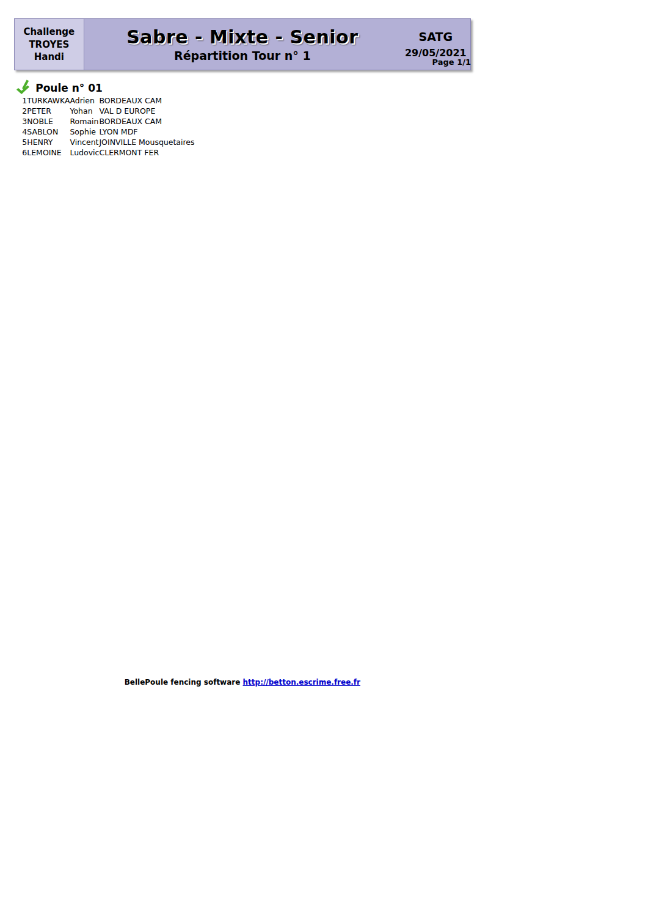Challenge
TROYES
Handi
Sabre - Mixte - Senior
Répartition Tour n° 1
SATG
29/05/2021
Page 1/1
Poule n° 01
| 1 | TURKAWKA | Adrien | BORDEAUX CAM |
| 2 | PETER | Yohan | VAL D EUROPE |
| 3 | NOBLE | Romain | BORDEAUX CAM |
| 4 | SABLON | Sophie | LYON MDF |
| 5 | HENRY | Vincent | JOINVILLE Mousquetaires |
| 6 | LEMOINE | Ludovic | CLERMONT FER |
BellePoule fencing software http://betton.escrime.free.fr